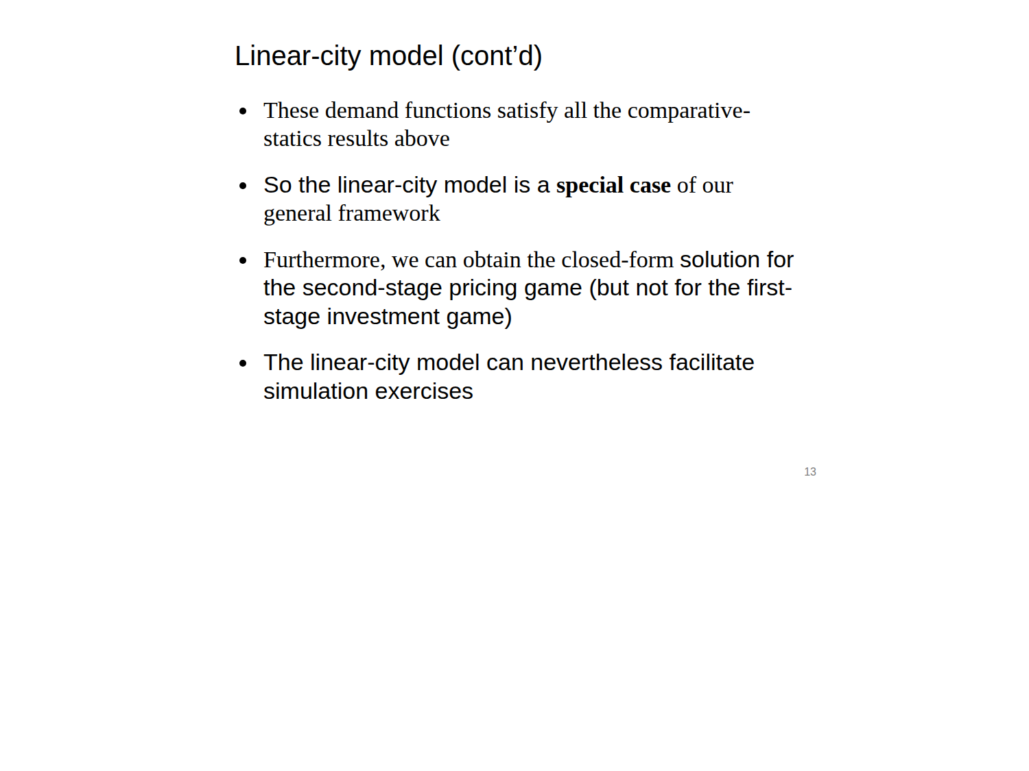Linear-city model (cont’d)
These demand functions satisfy all the comparative-statics results above
So the linear-city model is a special case of our general framework
Furthermore, we can obtain the closed-form solution for the second-stage pricing game (but not for the first-stage investment game)
The linear-city model can nevertheless facilitate simulation exercises
13